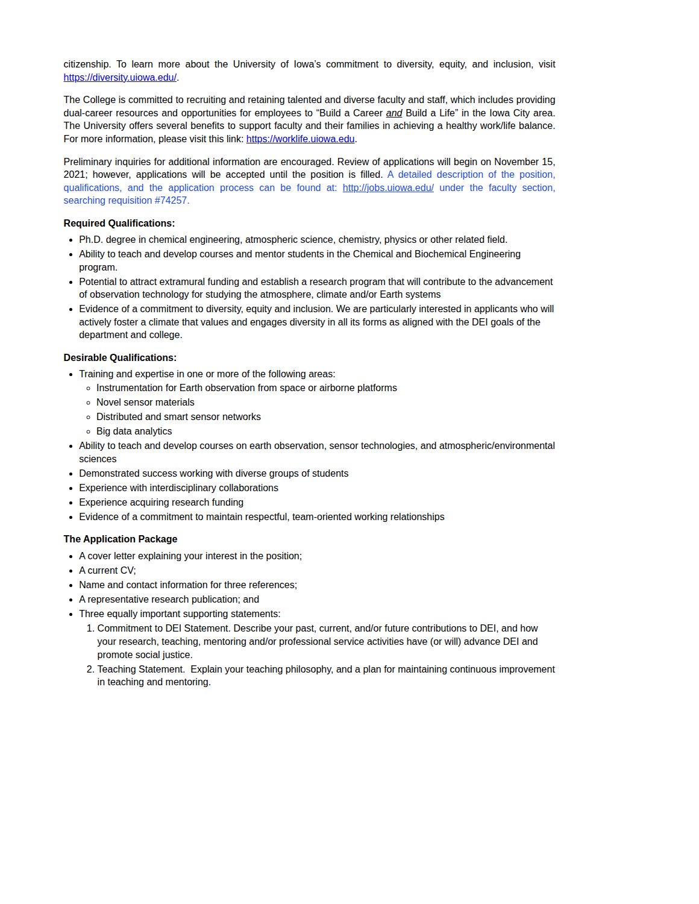citizenship. To learn more about the University of Iowa’s commitment to diversity, equity, and inclusion, visit https://diversity.uiowa.edu/.
The College is committed to recruiting and retaining talented and diverse faculty and staff, which includes providing dual-career resources and opportunities for employees to “Build a Career and Build a Life” in the Iowa City area. The University offers several benefits to support faculty and their families in achieving a healthy work/life balance. For more information, please visit this link: https://worklife.uiowa.edu.
Preliminary inquiries for additional information are encouraged. Review of applications will begin on November 15, 2021; however, applications will be accepted until the position is filled. A detailed description of the position, qualifications, and the application process can be found at: http://jobs.uiowa.edu/ under the faculty section, searching requisition #74257.
Required Qualifications:
Ph.D. degree in chemical engineering, atmospheric science, chemistry, physics or other related field.
Ability to teach and develop courses and mentor students in the Chemical and Biochemical Engineering program.
Potential to attract extramural funding and establish a research program that will contribute to the advancement of observation technology for studying the atmosphere, climate and/or Earth systems
Evidence of a commitment to diversity, equity and inclusion. We are particularly interested in applicants who will actively foster a climate that values and engages diversity in all its forms as aligned with the DEI goals of the department and college.
Desirable Qualifications:
Training and expertise in one or more of the following areas:
Instrumentation for Earth observation from space or airborne platforms
Novel sensor materials
Distributed and smart sensor networks
Big data analytics
Ability to teach and develop courses on earth observation, sensor technologies, and atmospheric/environmental sciences
Demonstrated success working with diverse groups of students
Experience with interdisciplinary collaborations
Experience acquiring research funding
Evidence of a commitment to maintain respectful, team-oriented working relationships
The Application Package
A cover letter explaining your interest in the position;
A current CV;
Name and contact information for three references;
A representative research publication; and
Three equally important supporting statements:
Commitment to DEI Statement. Describe your past, current, and/or future contributions to DEI, and how your research, teaching, mentoring and/or professional service activities have (or will) advance DEI and promote social justice.
Teaching Statement. Explain your teaching philosophy, and a plan for maintaining continuous improvement in teaching and mentoring.